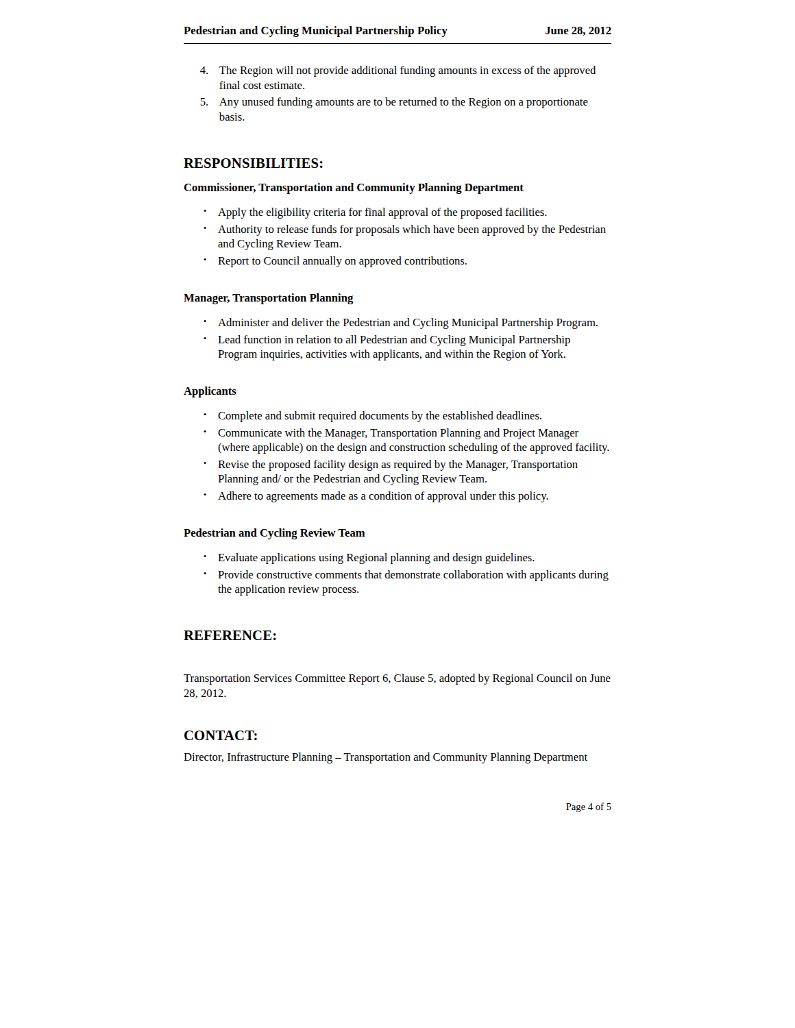Pedestrian and Cycling Municipal Partnership Policy June 28, 2012
The Region will not provide additional funding amounts in excess of the approved final cost estimate.
Any unused funding amounts are to be returned to the Region on a proportionate basis.
RESPONSIBILITIES:
Commissioner, Transportation and Community Planning Department
Apply the eligibility criteria for final approval of the proposed facilities.
Authority to release funds for proposals which have been approved by the Pedestrian and Cycling Review Team.
Report to Council annually on approved contributions.
Manager, Transportation Planning
Administer and deliver the Pedestrian and Cycling Municipal Partnership Program.
Lead function in relation to all Pedestrian and Cycling Municipal Partnership Program inquiries, activities with applicants, and within the Region of York.
Applicants
Complete and submit required documents by the established deadlines.
Communicate with the Manager, Transportation Planning and Project Manager (where applicable) on the design and construction scheduling of the approved facility.
Revise the proposed facility design as required by the Manager, Transportation Planning and/ or the Pedestrian and Cycling Review Team.
Adhere to agreements made as a condition of approval under this policy.
Pedestrian and Cycling Review Team
Evaluate applications using Regional planning and design guidelines.
Provide constructive comments that demonstrate collaboration with applicants during the application review process.
REFERENCE:
Transportation Services Committee Report 6, Clause 5, adopted by Regional Council on June 28, 2012.
CONTACT:
Director, Infrastructure Planning – Transportation and Community Planning Department
Page 4 of 5